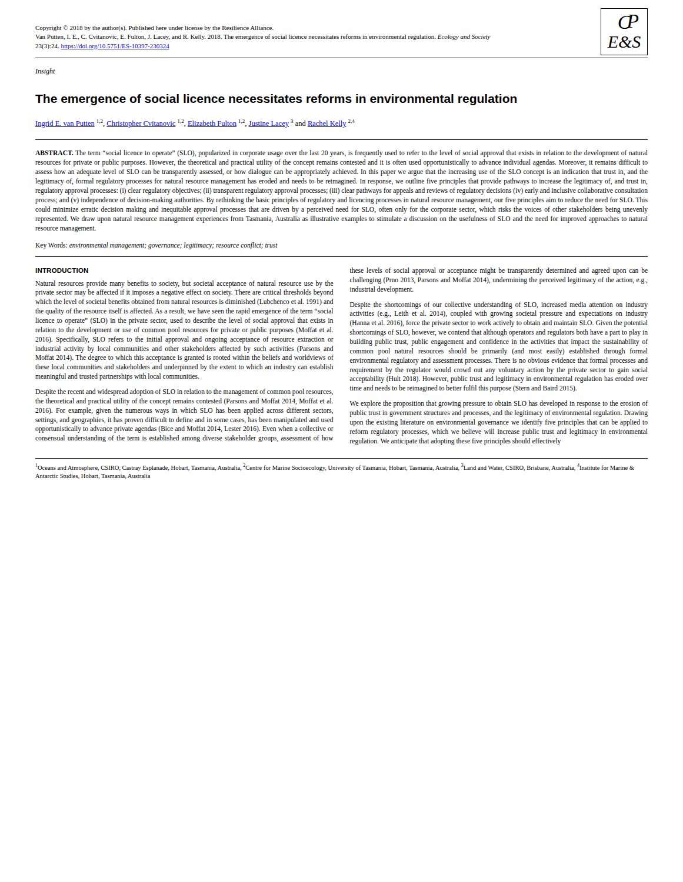Copyright © 2018 by the author(s). Published here under license by the Resilience Alliance.
Van Putten, I. E., C. Cvitanovic, E. Fulton, J. Lacey, and R. Kelly. 2018. The emergence of social licence necessitates reforms in environmental regulation. Ecology and Society 23(3):24. https://doi.org/10.5751/ES-10397-230324
C
P
E&S
Insight
The emergence of social licence necessitates reforms in environmental regulation
Ingrid E. van Putten 1,2, Christopher Cvitanovic 1,2, Elizabeth Fulton 1,2, Justine Lacey 3 and Rachel Kelly 2,4
ABSTRACT. The term “social licence to operate” (SLO), popularized in corporate usage over the last 20 years, is frequently used to refer to the level of social approval that exists in relation to the development of natural resources for private or public purposes. However, the theoretical and practical utility of the concept remains contested and it is often used opportunistically to advance individual agendas. Moreover, it remains difficult to assess how an adequate level of SLO can be transparently assessed, or how dialogue can be appropriately achieved. In this paper we argue that the increasing use of the SLO concept is an indication that trust in, and the legitimacy of, formal regulatory processes for natural resource management has eroded and needs to be reimagined. In response, we outline five principles that provide pathways to increase the legitimacy of, and trust in, regulatory approval processes: (i) clear regulatory objectives; (ii) transparent regulatory approval processes; (iii) clear pathways for appeals and reviews of regulatory decisions (iv) early and inclusive collaborative consultation process; and (v) independence of decision-making authorities. By rethinking the basic principles of regulatory and licencing processes in natural resource management, our five principles aim to reduce the need for SLO. This could minimize erratic decision making and inequitable approval processes that are driven by a perceived need for SLO, often only for the corporate sector, which risks the voices of other stakeholders being unevenly represented. We draw upon natural resource management experiences from Tasmania, Australia as illustrative examples to stimulate a discussion on the usefulness of SLO and the need for improved approaches to natural resource management.
Key Words: environmental management; governance; legitimacy; resource conflict; trust
INTRODUCTION
Natural resources provide many benefits to society, but societal acceptance of natural resource use by the private sector may be affected if it imposes a negative effect on society. There are critical thresholds beyond which the level of societal benefits obtained from natural resources is diminished (Lubchenco et al. 1991) and the quality of the resource itself is affected. As a result, we have seen the rapid emergence of the term “social licence to operate” (SLO) in the private sector, used to describe the level of social approval that exists in relation to the development or use of common pool resources for private or public purposes (Moffat et al. 2016). Specifically, SLO refers to the initial approval and ongoing acceptance of resource extraction or industrial activity by local communities and other stakeholders affected by such activities (Parsons and Moffat 2014). The degree to which this acceptance is granted is rooted within the beliefs and worldviews of these local communities and stakeholders and underpinned by the extent to which an industry can establish meaningful and trusted partnerships with local communities.
Despite the recent and widespread adoption of SLO in relation to the management of common pool resources, the theoretical and practical utility of the concept remains contested (Parsons and Moffat 2014, Moffat et al. 2016). For example, given the numerous ways in which SLO has been applied across different sectors, settings, and geographies, it has proven difficult to define and in some cases, has been manipulated and used opportunistically to advance private agendas (Bice and Moffat 2014, Lester 2016). Even when a collective or consensual understanding of the term is established among diverse stakeholder groups, assessment of how these levels of social approval or acceptance might be transparently determined and agreed upon can be challenging (Prno 2013, Parsons and Moffat 2014), undermining the perceived legitimacy of the action, e.g., industrial development.
Despite the shortcomings of our collective understanding of SLO, increased media attention on industry activities (e.g., Leith et al. 2014), coupled with growing societal pressure and expectations on industry (Hanna et al. 2016), force the private sector to work actively to obtain and maintain SLO. Given the potential shortcomings of SLO, however, we contend that although operators and regulators both have a part to play in building public trust, public engagement and confidence in the activities that impact the sustainability of common pool natural resources should be primarily (and most easily) established through formal environmental regulatory and assessment processes. There is no obvious evidence that formal processes and requirement by the regulator would crowd out any voluntary action by the private sector to gain social acceptability (Hult 2018). However, public trust and legitimacy in environmental regulation has eroded over time and needs to be reimagined to better fulfil this purpose (Stern and Baird 2015).
We explore the proposition that growing pressure to obtain SLO has developed in response to the erosion of public trust in government structures and processes, and the legitimacy of environmental regulation. Drawing upon the existing literature on environmental governance we identify five principles that can be applied to reform regulatory processes, which we believe will increase public trust and legitimacy in environmental regulation. We anticipate that adopting these five principles should effectively
1Oceans and Atmosphere, CSIRO, Castray Esplanade, Hobart, Tasmania, Australia, 2Centre for Marine Socioecology, University of Tasmania, Hobart, Tasmania, Australia, 3Land and Water, CSIRO, Brisbane, Australia, 4Institute for Marine & Antarctic Studies, Hobart, Tasmania, Australia